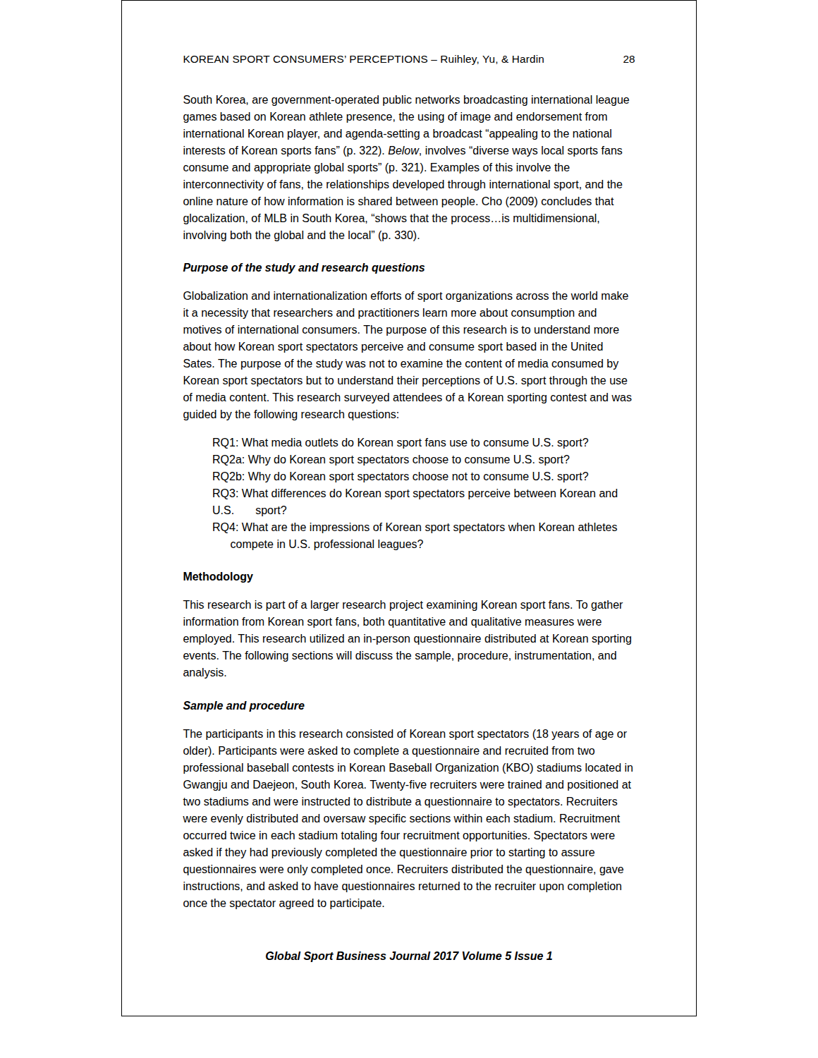KOREAN SPORT CONSUMERS’ PERCEPTIONS – Ruihley, Yu, & Hardin 28
South Korea, are government-operated public networks broadcasting international league games based on Korean athlete presence, the using of image and endorsement from international Korean player, and agenda-setting a broadcast “appealing to the national interests of Korean sports fans” (p. 322). Below, involves “diverse ways local sports fans consume and appropriate global sports” (p. 321). Examples of this involve the interconnectivity of fans, the relationships developed through international sport, and the online nature of how information is shared between people. Cho (2009) concludes that glocalization, of MLB in South Korea, “shows that the process…is multidimensional, involving both the global and the local” (p. 330).
Purpose of the study and research questions
Globalization and internationalization efforts of sport organizations across the world make it a necessity that researchers and practitioners learn more about consumption and motives of international consumers. The purpose of this research is to understand more about how Korean sport spectators perceive and consume sport based in the United Sates. The purpose of the study was not to examine the content of media consumed by Korean sport spectators but to understand their perceptions of U.S. sport through the use of media content. This research surveyed attendees of a Korean sporting contest and was guided by the following research questions:
RQ1: What media outlets do Korean sport fans use to consume U.S. sport?
RQ2a: Why do Korean sport spectators choose to consume U.S. sport?
RQ2b: Why do Korean sport spectators choose not to consume U.S. sport?
RQ3: What differences do Korean sport spectators perceive between Korean and U.S. sport?
RQ4: What are the impressions of Korean sport spectators when Korean athletes compete in U.S. professional leagues?
Methodology
This research is part of a larger research project examining Korean sport fans. To gather information from Korean sport fans, both quantitative and qualitative measures were employed. This research utilized an in-person questionnaire distributed at Korean sporting events. The following sections will discuss the sample, procedure, instrumentation, and analysis.
Sample and procedure
The participants in this research consisted of Korean sport spectators (18 years of age or older). Participants were asked to complete a questionnaire and recruited from two professional baseball contests in Korean Baseball Organization (KBO) stadiums located in Gwangju and Daejeon, South Korea. Twenty-five recruiters were trained and positioned at two stadiums and were instructed to distribute a questionnaire to spectators. Recruiters were evenly distributed and oversaw specific sections within each stadium. Recruitment occurred twice in each stadium totaling four recruitment opportunities. Spectators were asked if they had previously completed the questionnaire prior to starting to assure questionnaires were only completed once. Recruiters distributed the questionnaire, gave instructions, and asked to have questionnaires returned to the recruiter upon completion once the spectator agreed to participate.
Global Sport Business Journal 2017 Volume 5 Issue 1